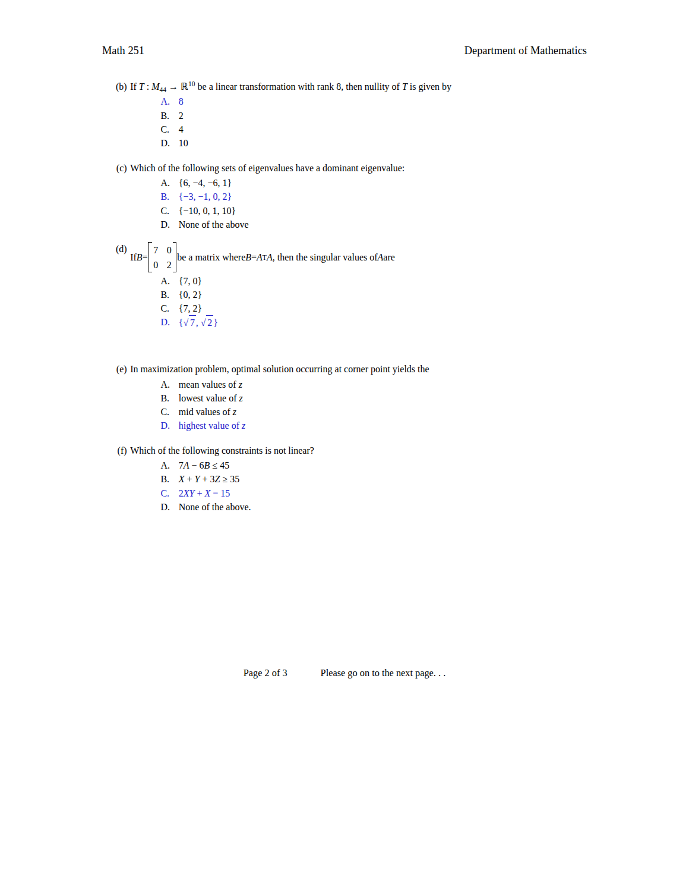Math 251 Department of Mathematics
(b)
If T : M44 → ℝ10 be a linear transformation with rank 8, then nullity of T is given by
A. 8
B. 2
C. 4
D. 10
(c)
Which of the following sets of eigenvalues have a dominant eigenvalue:
A.{6, −4, −6, 1}
B.{−3, −1, 0, 2}
C.{−10, 0, 1, 10}
D. None of the above
(d)
If B = 70 02 be a matrix where B = ATA, then the singular values of A are
A.{7, 0}
B.{0, 2}
C.{7, 2}
D.{√7, √2}
(e)
In maximization problem, optimal solution occurring at corner point yields the
A. mean values of z
B. lowest value of z
C. mid values of z
D. highest value of z
(f)
Which of the following constraints is not linear?
A. 7A − 6B ≤ 45
B. X + Y + 3Z ≥ 35
C. 2XY + X = 15
D. None of the above.
Page 2 of 3 Please go on to the next page. . .